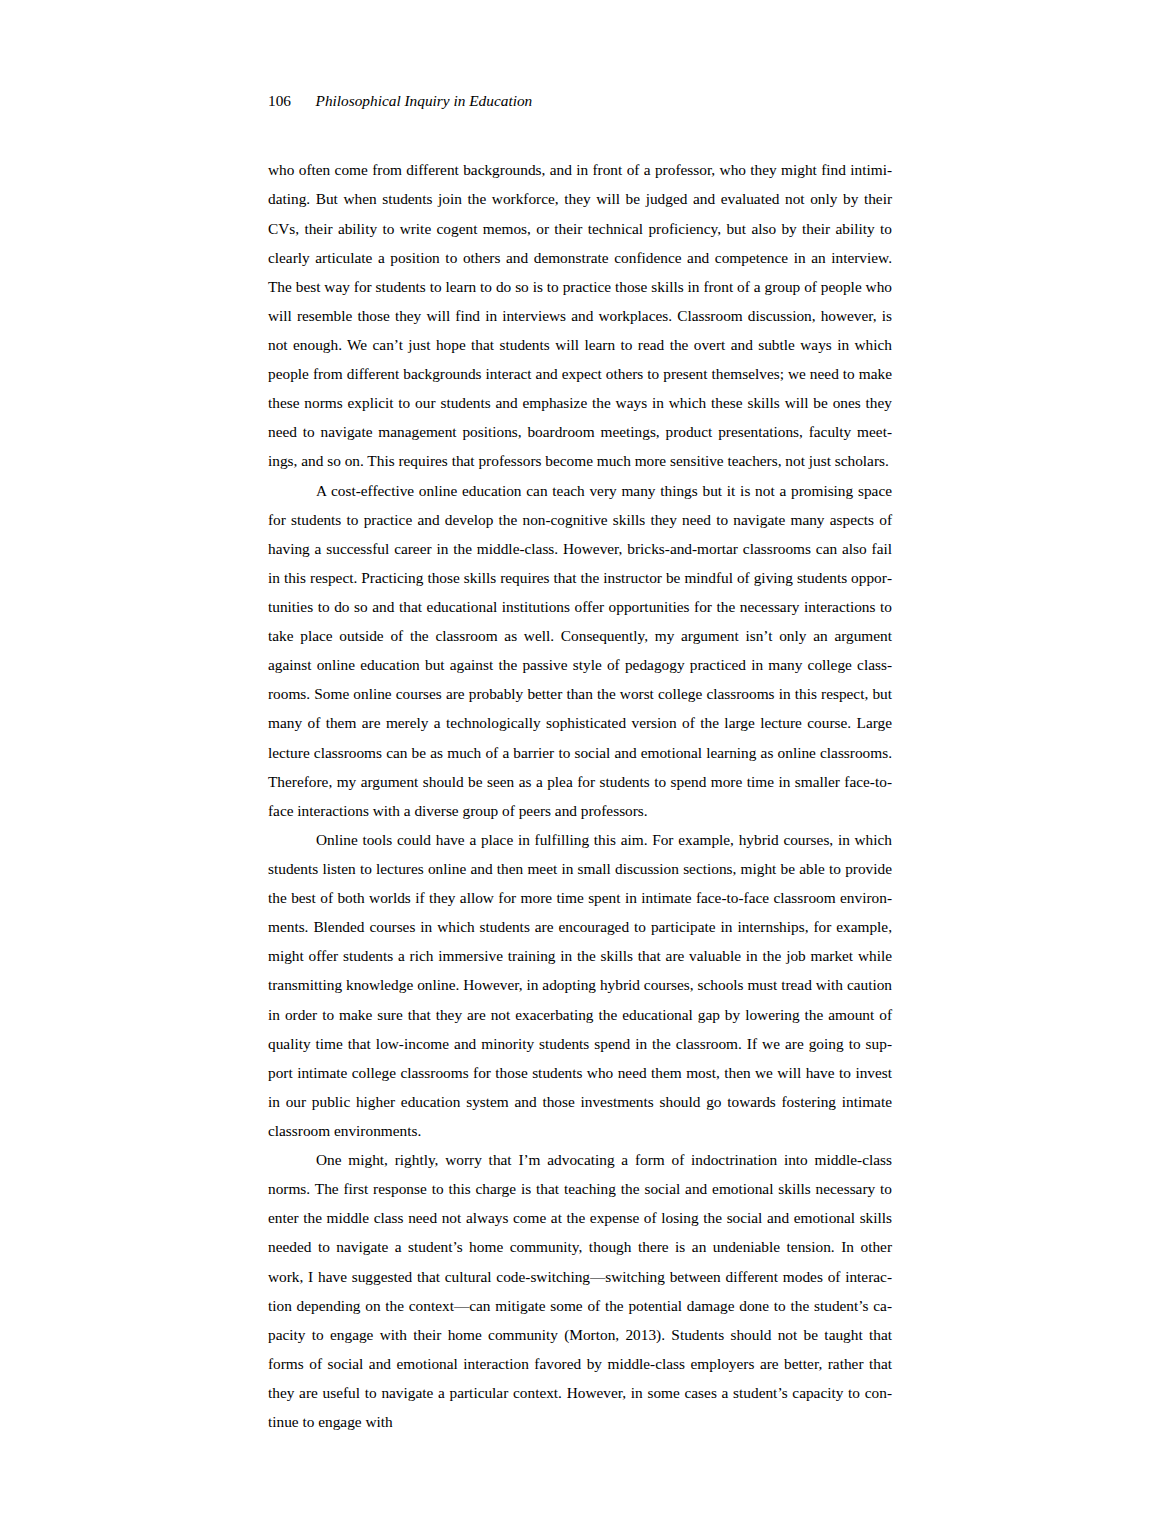106 Philosophical Inquiry in Education
who often come from different backgrounds, and in front of a professor, who they might find intimidating. But when students join the workforce, they will be judged and evaluated not only by their CVs, their ability to write cogent memos, or their technical proficiency, but also by their ability to clearly articulate a position to others and demonstrate confidence and competence in an interview. The best way for students to learn to do so is to practice those skills in front of a group of people who will resemble those they will find in interviews and workplaces. Classroom discussion, however, is not enough. We can’t just hope that students will learn to read the overt and subtle ways in which people from different backgrounds interact and expect others to present themselves; we need to make these norms explicit to our students and emphasize the ways in which these skills will be ones they need to navigate management positions, boardroom meetings, product presentations, faculty meetings, and so on. This requires that professors become much more sensitive teachers, not just scholars.
A cost-effective online education can teach very many things but it is not a promising space for students to practice and develop the non-cognitive skills they need to navigate many aspects of having a successful career in the middle-class. However, bricks-and-mortar classrooms can also fail in this respect. Practicing those skills requires that the instructor be mindful of giving students opportunities to do so and that educational institutions offer opportunities for the necessary interactions to take place outside of the classroom as well. Consequently, my argument isn’t only an argument against online education but against the passive style of pedagogy practiced in many college classrooms. Some online courses are probably better than the worst college classrooms in this respect, but many of them are merely a technologically sophisticated version of the large lecture course. Large lecture classrooms can be as much of a barrier to social and emotional learning as online classrooms. Therefore, my argument should be seen as a plea for students to spend more time in smaller face-to-face interactions with a diverse group of peers and professors.
Online tools could have a place in fulfilling this aim. For example, hybrid courses, in which students listen to lectures online and then meet in small discussion sections, might be able to provide the best of both worlds if they allow for more time spent in intimate face-to-face classroom environments. Blended courses in which students are encouraged to participate in internships, for example, might offer students a rich immersive training in the skills that are valuable in the job market while transmitting knowledge online. However, in adopting hybrid courses, schools must tread with caution in order to make sure that they are not exacerbating the educational gap by lowering the amount of quality time that low-income and minority students spend in the classroom. If we are going to support intimate college classrooms for those students who need them most, then we will have to invest in our public higher education system and those investments should go towards fostering intimate classroom environments.
One might, rightly, worry that I’m advocating a form of indoctrination into middle-class norms. The first response to this charge is that teaching the social and emotional skills necessary to enter the middle class need not always come at the expense of losing the social and emotional skills needed to navigate a student’s home community, though there is an undeniable tension. In other work, I have suggested that cultural code-switching—switching between different modes of interaction depending on the context—can mitigate some of the potential damage done to the student’s capacity to engage with their home community (Morton, 2013). Students should not be taught that forms of social and emotional interaction favored by middle-class employers are better, rather that they are useful to navigate a particular context. However, in some cases a student’s capacity to continue to engage with